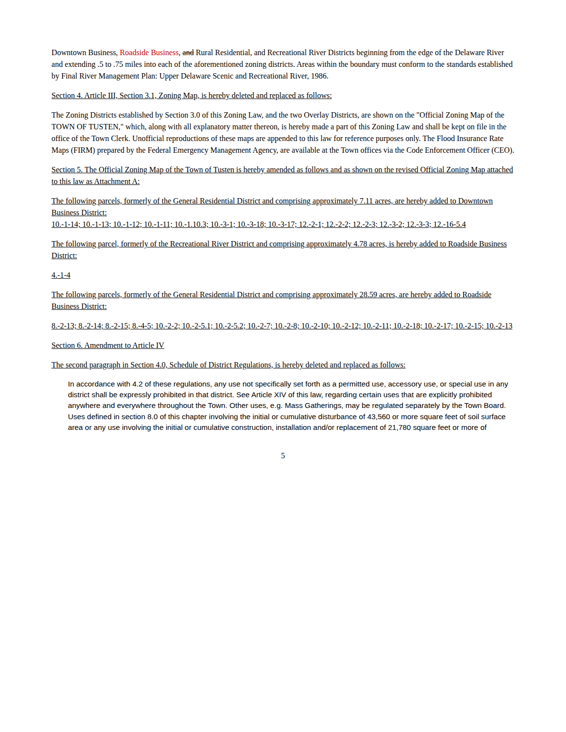Downtown Business, Roadside Business, and Rural Residential, and Recreational River Districts beginning from the edge of the Delaware River and extending .5 to .75 miles into each of the aforementioned zoning districts. Areas within the boundary must conform to the standards established by Final River Management Plan: Upper Delaware Scenic and Recreational River, 1986.
Section 4. Article III, Section 3.1, Zoning Map, is hereby deleted and replaced as follows:
The Zoning Districts established by Section 3.0 of this Zoning Law, and the two Overlay Districts, are shown on the "Official Zoning Map of the TOWN OF TUSTEN," which, along with all explanatory matter thereon, is hereby made a part of this Zoning Law and shall be kept on file in the office of the Town Clerk. Unofficial reproductions of these maps are appended to this law for reference purposes only. The Flood Insurance Rate Maps (FIRM) prepared by the Federal Emergency Management Agency, are available at the Town offices via the Code Enforcement Officer (CEO).
Section 5. The Official Zoning Map of the Town of Tusten is hereby amended as follows and as shown on the revised Official Zoning Map attached to this law as Attachment A:
The following parcels, formerly of the General Residential District and comprising approximately 7.11 acres, are hereby added to Downtown Business District:
10.-1-14; 10.-1-13; 10.-1-12; 10.-1-11; 10.-1.10.3; 10.-3-1; 10.-3-18; 10.-3-17; 12.-2-1; 12.-2-2; 12.-2-3; 12.-3-2; 12.-3-3; 12.-16-5.4
The following parcel, formerly of the Recreational River District and comprising approximately 4.78 acres, is hereby added to Roadside Business District:
4.-1-4
The following parcels, formerly of the General Residential District and comprising approximately 28.59 acres, are hereby added to Roadside Business District:
8.-2-13; 8.-2-14; 8.-2-15; 8.-4-5; 10.-2-2; 10.-2-5.1; 10.-2-5.2; 10.-2-7; 10.-2-8; 10.-2-10; 10.-2-12; 10.-2-11; 10.-2-18; 10.-2-17; 10.-2-15; 10.-2-13
Section 6. Amendment to Article IV
The second paragraph in Section 4.0, Schedule of District Regulations, is hereby deleted and replaced as follows:
In accordance with 4.2 of these regulations, any use not specifically set forth as a permitted use, accessory use, or special use in any district shall be expressly prohibited in that district. See Article XIV of this law, regarding certain uses that are explicitly prohibited anywhere and everywhere throughout the Town. Other uses, e.g. Mass Gatherings, may be regulated separately by the Town Board. Uses defined in section 8.0 of this chapter involving the initial or cumulative disturbance of 43,560 or more square feet of soil surface area or any use involving the initial or cumulative construction, installation and/or replacement of 21,780 square feet or more of
5